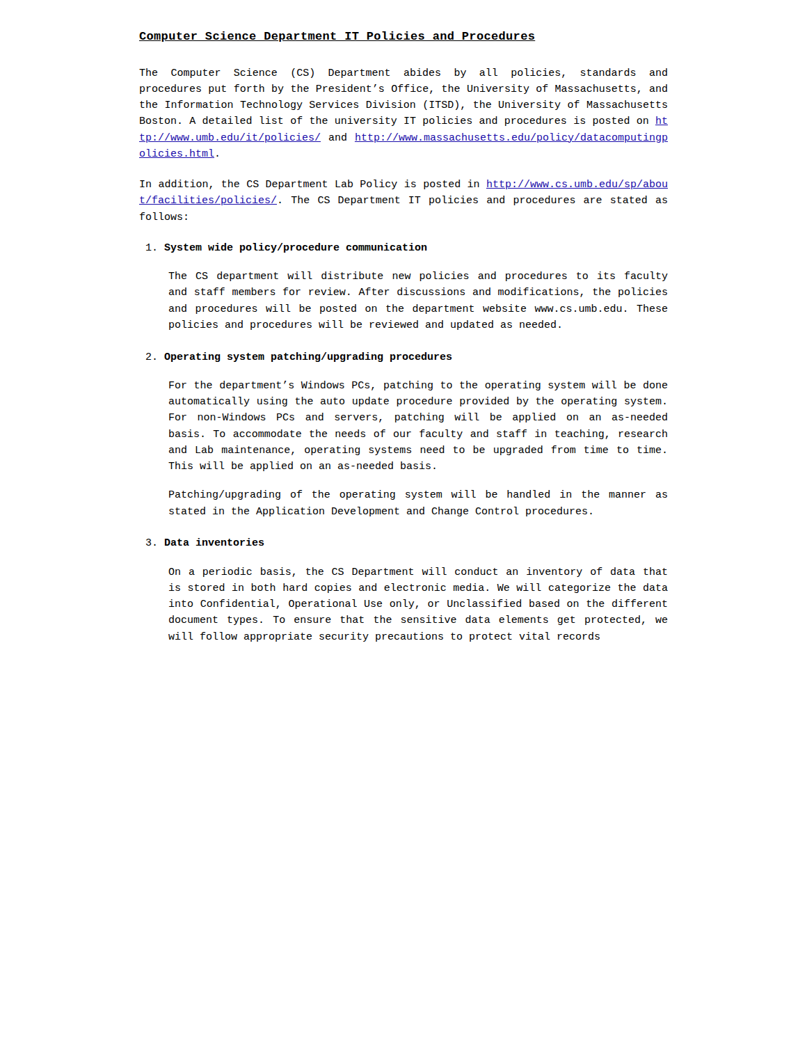Computer Science Department IT Policies and Procedures
The Computer Science (CS) Department abides by all policies, standards and procedures put forth by the President’s Office, the University of Massachusetts, and the Information Technology Services Division (ITSD), the University of Massachusetts Boston. A detailed list of the university IT policies and procedures is posted on http://www.umb.edu/it/policies/ and http://www.massachusetts.edu/policy/datacomputingpolicies.html.
In addition, the CS Department Lab Policy is posted in http://www.cs.umb.edu/sp/about/facilities/policies/. The CS Department IT policies and procedures are stated as follows:
System wide policy/procedure communication
The CS department will distribute new policies and procedures to its faculty and staff members for review. After discussions and modifications, the policies and procedures will be posted on the department website www.cs.umb.edu. These policies and procedures will be reviewed and updated as needed.
Operating system patching/upgrading procedures
For the department’s Windows PCs, patching to the operating system will be done automatically using the auto update procedure provided by the operating system. For non-Windows PCs and servers, patching will be applied on an as-needed basis. To accommodate the needs of our faculty and staff in teaching, research and Lab maintenance, operating systems need to be upgraded from time to time. This will be applied on an as-needed basis.
Patching/upgrading of the operating system will be handled in the manner as stated in the Application Development and Change Control procedures.
Data inventories
On a periodic basis, the CS Department will conduct an inventory of data that is stored in both hard copies and electronic media. We will categorize the data into Confidential, Operational Use only, or Unclassified based on the different document types. To ensure that the sensitive data elements get protected, we will follow appropriate security precautions to protect vital records